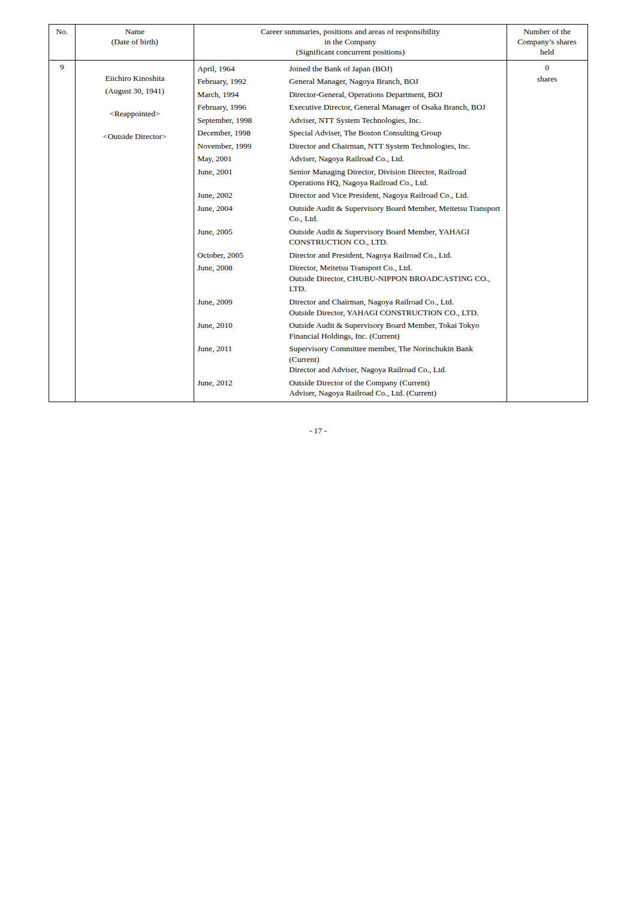| No. | Name (Date of birth) | Career summaries, positions and areas of responsibility in the Company (Significant concurrent positions) | Number of the Company’s shares held |
| --- | --- | --- | --- |
| 9 | Eiichiro Kinoshita (August 30, 1941) <Reappointed> <Outside Director> | / April, 1964 / Joined the Bank of Japan (BOJ) / / February, 1992 / General Manager, Nagoya Branch, BOJ / / March, 1994 / Director-General, Operations Department, BOJ / / February, 1996 / Executive Director, General Manager of Osaka Branch, BOJ / / September, 1998 / Adviser, NTT System Technologies, Inc. / / December, 1998 / Special Adviser, The Boston Consulting Group / / November, 1999 / Director and Chairman, NTT System Technologies, Inc. / / May, 2001 / Adviser, Nagoya Railroad Co., Ltd. / / June, 2001 / Senior Managing Director, Division Director, Railroad Operations HQ, Nagoya Railroad Co., Ltd. / / June, 2002 / Director and Vice President, Nagoya Railroad Co., Ltd. / / June, 2004 / Outside Audit & Supervisory Board Member, Meitetsu Transport Co., Ltd. / / June, 2005 / Outside Audit & Supervisory Board Member, YAHAGI CONSTRUCTION CO., LTD. / / October, 2005 / Director and President, Nagoya Railroad Co., Ltd. / / June, 2008 / Director, Meitetsu Transport Co., Ltd. Outside Director, CHUBU-NIPPON BROADCASTING CO., LTD. / / June, 2009 / Director and Chairman, Nagoya Railroad Co., Ltd. Outside Director, YAHAGI CONSTRUCTION CO., LTD. / / June, 2010 / Outside Audit & Supervisory Board Member, Tokai Tokyo Financial Holdings, Inc. (Current) / / June, 2011 / Supervisory Committee member, The Norinchukin Bank (Current) Director and Adviser, Nagoya Railroad Co., Ltd. / / June, 2012 / Outside Director of the Company (Current) Adviser, Nagoya Railroad Co., Ltd. (Current) / | 0 shares |
- 17 -